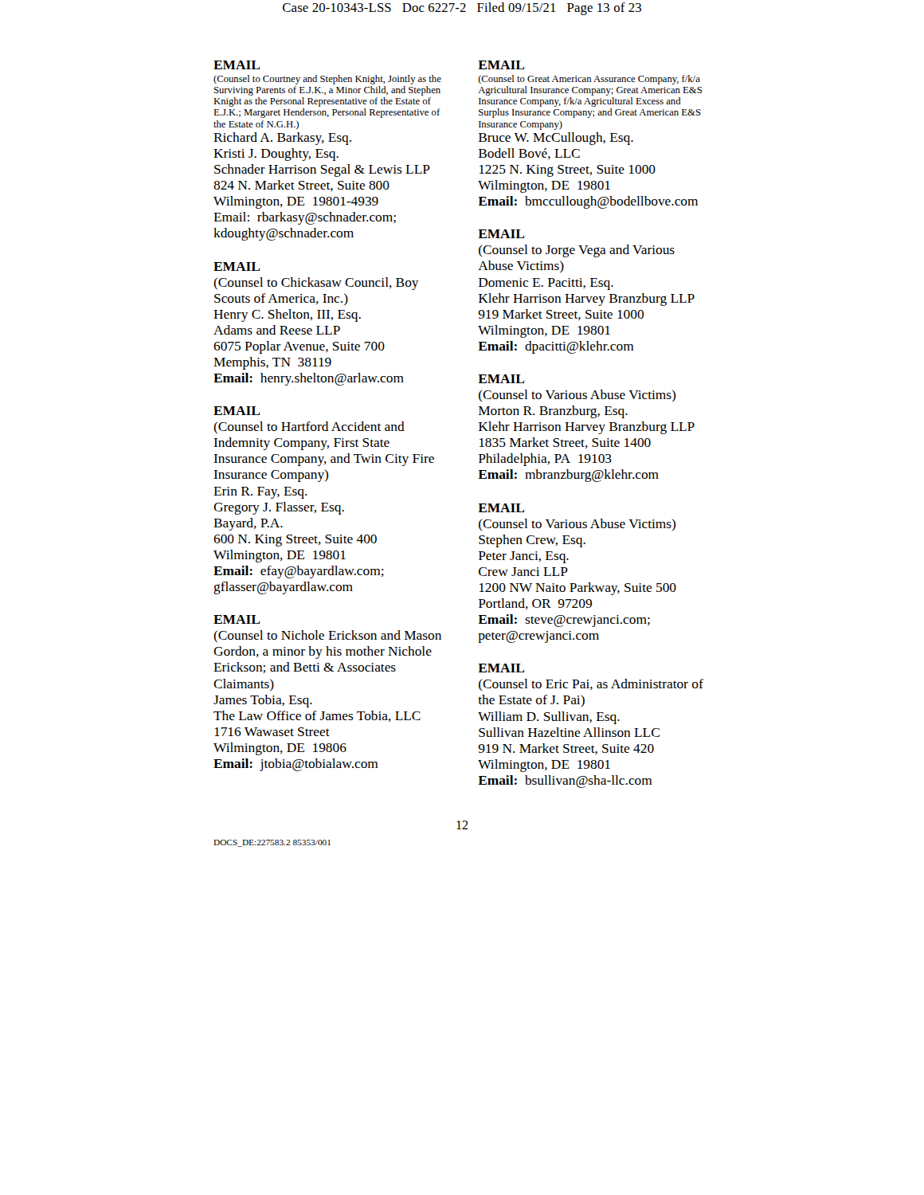Case 20-10343-LSS Doc 6227-2 Filed 09/15/21 Page 13 of 23
EMAIL
(Counsel to Courtney and Stephen Knight, Jointly as the Surviving Parents of E.J.K., a Minor Child, and Stephen Knight as the Personal Representative of the Estate of E.J.K.; Margaret Henderson, Personal Representative of the Estate of N.G.H.)
Richard A. Barkasy, Esq.
Kristi J. Doughty, Esq.
Schnader Harrison Segal & Lewis LLP
824 N. Market Street, Suite 800
Wilmington, DE 19801-4939
Email: rbarkasy@schnader.com;
kdoughty@schnader.com
EMAIL
(Counsel to Chickasaw Council, Boy Scouts of America, Inc.)
Henry C. Shelton, III, Esq.
Adams and Reese LLP
6075 Poplar Avenue, Suite 700
Memphis, TN 38119
Email: henry.shelton@arlaw.com
EMAIL
(Counsel to Hartford Accident and Indemnity Company, First State Insurance Company, and Twin City Fire Insurance Company)
Erin R. Fay, Esq.
Gregory J. Flasser, Esq.
Bayard, P.A.
600 N. King Street, Suite 400
Wilmington, DE 19801
Email: efay@bayardlaw.com;
gflasser@bayardlaw.com
EMAIL
(Counsel to Nichole Erickson and Mason Gordon, a minor by his mother Nichole Erickson; and Betti & Associates Claimants)
James Tobia, Esq.
The Law Office of James Tobia, LLC
1716 Wawaset Street
Wilmington, DE 19806
Email: jtobia@tobialaw.com
EMAIL
(Counsel to Great American Assurance Company, f/k/a Agricultural Insurance Company; Great American E&S Insurance Company, f/k/a Agricultural Excess and Surplus Insurance Company; and Great American E&S Insurance Company)
Bruce W. McCullough, Esq.
Bodell Bové, LLC
1225 N. King Street, Suite 1000
Wilmington, DE 19801
Email: bmccullough@bodellbove.com
EMAIL
(Counsel to Jorge Vega and Various Abuse Victims)
Domenic E. Pacitti, Esq.
Klehr Harrison Harvey Branzburg LLP
919 Market Street, Suite 1000
Wilmington, DE 19801
Email: dpacitti@klehr.com
EMAIL
(Counsel to Various Abuse Victims)
Morton R. Branzburg, Esq.
Klehr Harrison Harvey Branzburg LLP
1835 Market Street, Suite 1400
Philadelphia, PA 19103
Email: mbranzburg@klehr.com
EMAIL
(Counsel to Various Abuse Victims)
Stephen Crew, Esq.
Peter Janci, Esq.
Crew Janci LLP
1200 NW Naito Parkway, Suite 500
Portland, OR 97209
Email: steve@crewjanci.com;
peter@crewjanci.com
EMAIL
(Counsel to Eric Pai, as Administrator of the Estate of J. Pai)
William D. Sullivan, Esq.
Sullivan Hazeltine Allinson LLC
919 N. Market Street, Suite 420
Wilmington, DE 19801
Email: bsullivan@sha-llc.com
12
DOCS_DE:227583.2 85353/001